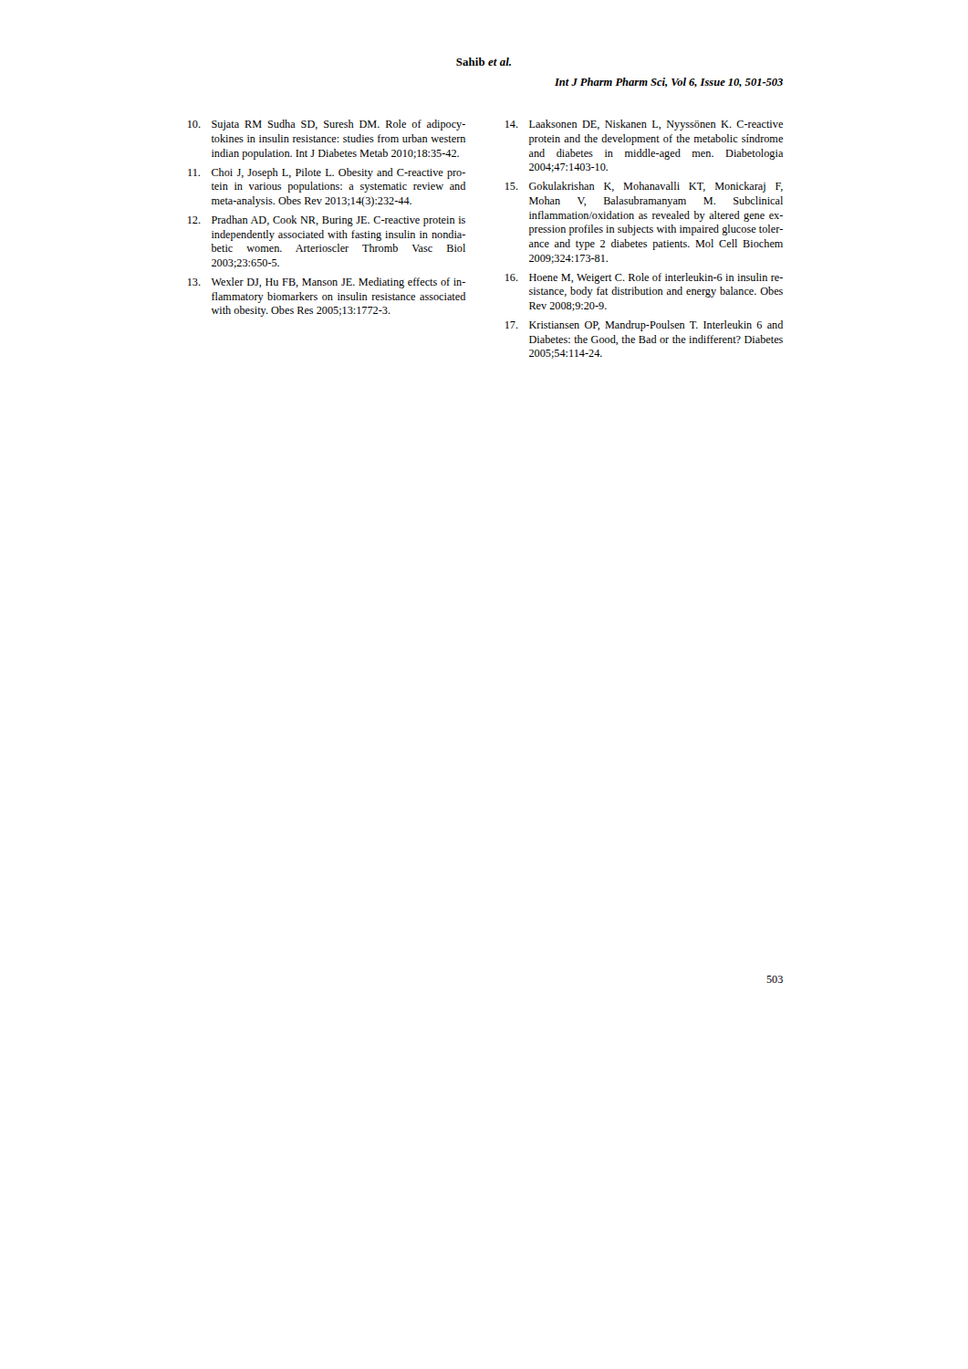Sahib et al.
Int J Pharm Pharm Sci, Vol 6, Issue 10, 501-503
10. Sujata RM Sudha SD, Suresh DM. Role of adipocytokines in insulin resistance: studies from urban western indian population. Int J Diabetes Metab 2010;18:35-42.
11. Choi J, Joseph L, Pilote L. Obesity and C-reactive protein in various populations: a systematic review and meta-analysis. Obes Rev 2013;14(3):232-44.
12. Pradhan AD, Cook NR, Buring JE. C-reactive protein is independently associated with fasting insulin in nondiabetic women. Arterioscler Thromb Vasc Biol 2003;23:650-5.
13. Wexler DJ, Hu FB, Manson JE. Mediating effects of inflammatory biomarkers on insulin resistance associated with obesity. Obes Res 2005;13:1772-3.
14. Laaksonen DE, Niskanen L, Nyyssönen K. C-reactive protein and the development of the metabolic síndrome and diabetes in middle-aged men. Diabetologia 2004;47:1403-10.
15. Gokulakrishan K, Mohanavalli KT, Monickaraj F, Mohan V, Balasubramanyam M. Subclinical inflammation/oxidation as revealed by altered gene expression profiles in subjects with impaired glucose tolerance and type 2 diabetes patients. Mol Cell Biochem 2009;324:173-81.
16. Hoene M, Weigert C. Role of interleukin-6 in insulin resistance, body fat distribution and energy balance. Obes Rev 2008;9:20-9.
17. Kristiansen OP, Mandrup-Poulsen T. Interleukin 6 and Diabetes: the Good, the Bad or the indifferent? Diabetes 2005;54:114-24.
503